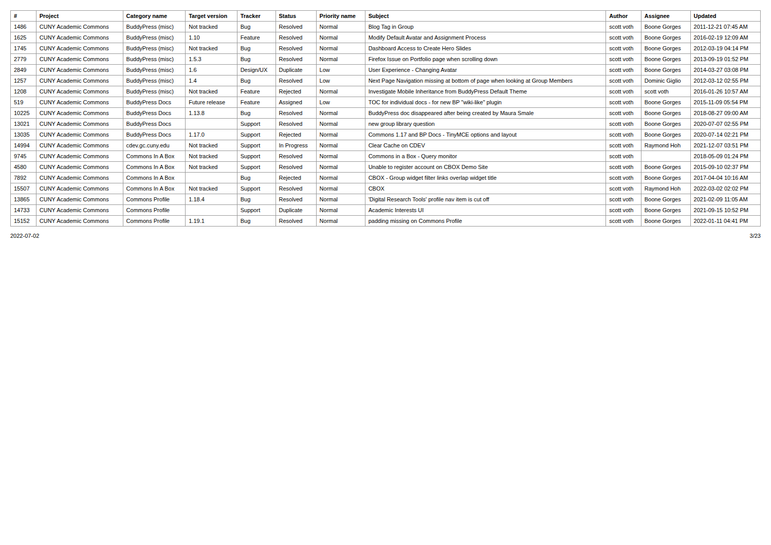| # | Project | Category name | Target version | Tracker | Status | Priority name | Subject | Author | Assignee | Updated |
| --- | --- | --- | --- | --- | --- | --- | --- | --- | --- | --- |
| 1486 | CUNY Academic Commons | BuddyPress (misc) | Not tracked | Bug | Resolved | Normal | Blog Tag in Group | scott voth | Boone Gorges | 2011-12-21 07:45 AM |
| 1625 | CUNY Academic Commons | BuddyPress (misc) | 1.10 | Feature | Resolved | Normal | Modify Default Avatar and Assignment Process | scott voth | Boone Gorges | 2016-02-19 12:09 AM |
| 1745 | CUNY Academic Commons | BuddyPress (misc) | Not tracked | Bug | Resolved | Normal | Dashboard Access to Create Hero Slides | scott voth | Boone Gorges | 2012-03-19 04:14 PM |
| 2779 | CUNY Academic Commons | BuddyPress (misc) | 1.5.3 | Bug | Resolved | Normal | Firefox Issue on Portfolio page when scrolling down | scott voth | Boone Gorges | 2013-09-19 01:52 PM |
| 2849 | CUNY Academic Commons | BuddyPress (misc) | 1.6 | Design/UX | Duplicate | Low | User Experience - Changing Avatar | scott voth | Boone Gorges | 2014-03-27 03:08 PM |
| 1257 | CUNY Academic Commons | BuddyPress (misc) | 1.4 | Bug | Resolved | Low | Next Page Navigation missing at bottom of page when looking at Group Members | scott voth | Dominic Giglio | 2012-03-12 02:55 PM |
| 1208 | CUNY Academic Commons | BuddyPress (misc) | Not tracked | Feature | Rejected | Normal | Investigate Mobile Inheritance from BuddyPress Default Theme | scott voth | scott voth | 2016-01-26 10:57 AM |
| 519 | CUNY Academic Commons | BuddyPress Docs | Future release | Feature | Assigned | Low | TOC for individual docs - for new BP "wiki-like" plugin | scott voth | Boone Gorges | 2015-11-09 05:54 PM |
| 10225 | CUNY Academic Commons | BuddyPress Docs | 1.13.8 | Bug | Resolved | Normal | BuddyPress doc disappeared after being created by Maura Smale | scott voth | Boone Gorges | 2018-08-27 09:00 AM |
| 13021 | CUNY Academic Commons | BuddyPress Docs | | Support | Resolved | Normal | new group library question | scott voth | Boone Gorges | 2020-07-07 02:55 PM |
| 13035 | CUNY Academic Commons | BuddyPress Docs | 1.17.0 | Support | Rejected | Normal | Commons 1.17 and BP Docs - TinyMCE options and layout | scott voth | Boone Gorges | 2020-07-14 02:21 PM |
| 14994 | CUNY Academic Commons | cdev.gc.cuny.edu | Not tracked | Support | In Progress | Normal | Clear Cache on CDEV | scott voth | Raymond Hoh | 2021-12-07 03:51 PM |
| 9745 | CUNY Academic Commons | Commons In A Box | Not tracked | Support | Resolved | Normal | Commons in a Box - Query monitor | scott voth | | 2018-05-09 01:24 PM |
| 4580 | CUNY Academic Commons | Commons In A Box | Not tracked | Support | Resolved | Normal | Unable to register account on CBOX Demo Site | scott voth | Boone Gorges | 2015-09-10 02:37 PM |
| 7892 | CUNY Academic Commons | Commons In A Box | | Bug | Rejected | Normal | CBOX - Group widget filter links overlap widget title | scott voth | Boone Gorges | 2017-04-04 10:16 AM |
| 15507 | CUNY Academic Commons | Commons In A Box | Not tracked | Support | Resolved | Normal | CBOX | scott voth | Raymond Hoh | 2022-03-02 02:02 PM |
| 13865 | CUNY Academic Commons | Commons Profile | 1.18.4 | Bug | Resolved | Normal | 'Digital Research Tools' profile nav item is cut off | scott voth | Boone Gorges | 2021-02-09 11:05 AM |
| 14733 | CUNY Academic Commons | Commons Profile | | Support | Duplicate | Normal | Academic Interests UI | scott voth | Boone Gorges | 2021-09-15 10:52 PM |
| 15152 | CUNY Academic Commons | Commons Profile | 1.19.1 | Bug | Resolved | Normal | padding missing on Commons Profile | scott voth | Boone Gorges | 2022-01-11 04:41 PM |
2022-07-02 3/23